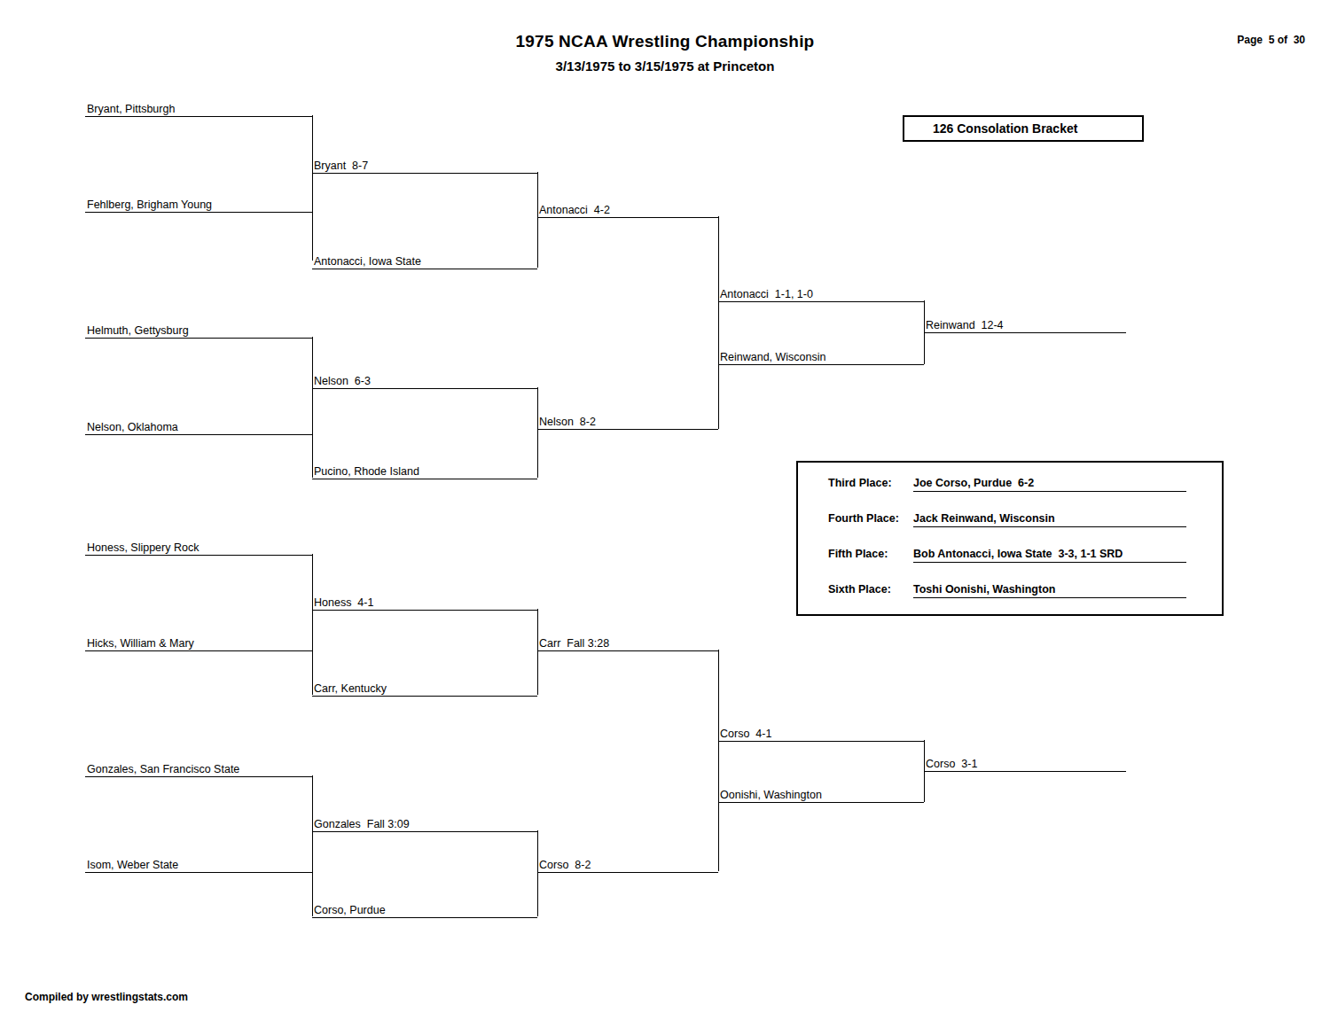Page 5 of 30
1975 NCAA Wrestling Championship
3/13/1975 to 3/15/1975 at Princeton
126 Consolation Bracket
Bryant, Pittsburgh
Fehlberg, Brigham Young
Helmuth, Gettysburg
Nelson, Oklahoma
Honess, Slippery Rock
Hicks, William & Mary
Gonzales, San Francisco State
Isom, Weber State
Bryant 8-7
Antonacci, Iowa State
Nelson 6-3
Pucino, Rhode Island
Honess 4-1
Carr, Kentucky
Gonzales Fall 3:09
Corso, Purdue
Antonacci 4-2
Nelson 8-2
Carr Fall 3:28
Corso 8-2
Antonacci 1-1, 1-0
Reinwand, Wisconsin
Corso 4-1
Oonishi, Washington
Reinwand 12-4
Corso 3-1
Third Place:
Joe Corso, Purdue 6-2
Fourth Place:
Jack Reinwand, Wisconsin
Fifth Place:
Bob Antonacci, Iowa State 3-3, 1-1 SRD
Sixth Place:
Toshi Oonishi, Washington
Compiled by wrestlingstats.com